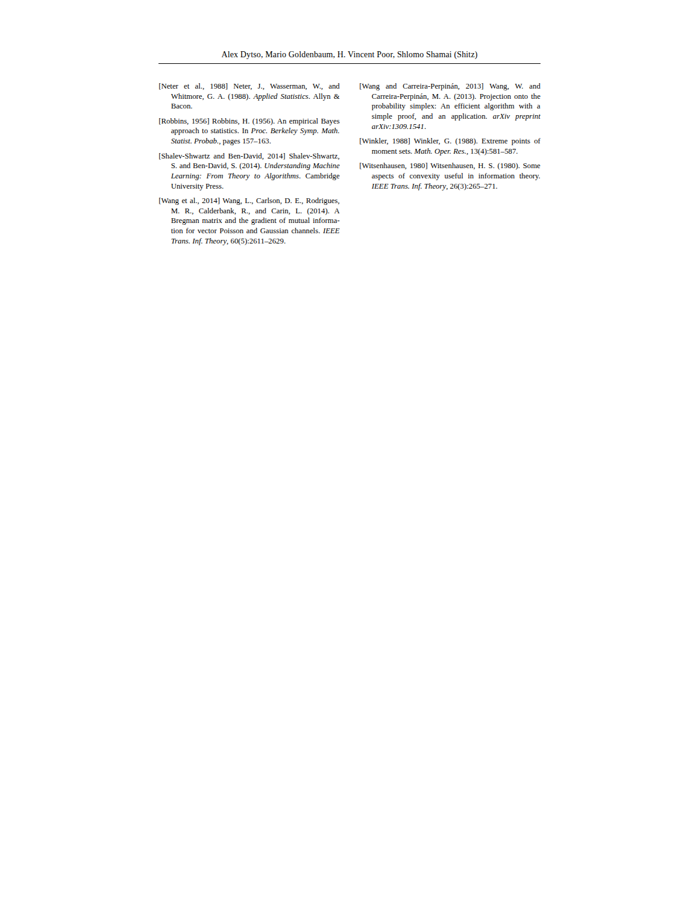Alex Dytso, Mario Goldenbaum, H. Vincent Poor, Shlomo Shamai (Shitz)
[Neter et al., 1988] Neter, J., Wasserman, W., and Whitmore, G. A. (1988). Applied Statistics. Allyn & Bacon.
[Robbins, 1956] Robbins, H. (1956). An empirical Bayes approach to statistics. In Proc. Berkeley Symp. Math. Statist. Probab., pages 157–163.
[Shalev-Shwartz and Ben-David, 2014] Shalev-Shwartz, S. and Ben-David, S. (2014). Understanding Machine Learning: From Theory to Algorithms. Cambridge University Press.
[Wang et al., 2014] Wang, L., Carlson, D. E., Rodrigues, M. R., Calderbank, R., and Carin, L. (2014). A Bregman matrix and the gradient of mutual information for vector Poisson and Gaussian channels. IEEE Trans. Inf. Theory, 60(5):2611–2629.
[Wang and Carreira-Perpinán, 2013] Wang, W. and Carreira-Perpinán, M. A. (2013). Projection onto the probability simplex: An efficient algorithm with a simple proof, and an application. arXiv preprint arXiv:1309.1541.
[Winkler, 1988] Winkler, G. (1988). Extreme points of moment sets. Math. Oper. Res., 13(4):581–587.
[Witsenhausen, 1980] Witsenhausen, H. S. (1980). Some aspects of convexity useful in information theory. IEEE Trans. Inf. Theory, 26(3):265–271.